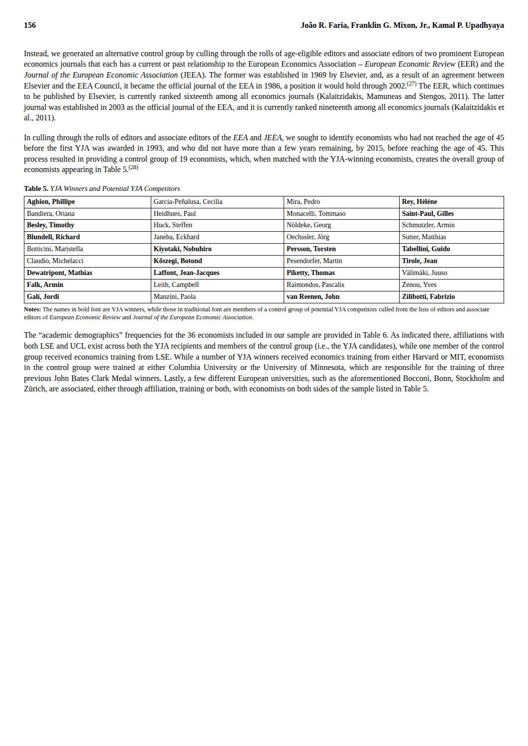156 João R. Faria, Franklin G. Mixon, Jr., Kamal P. Upadhyaya
Instead, we generated an alternative control group by culling through the rolls of age-eligible editors and associate editors of two prominent European economics journals that each has a current or past relationship to the European Economics Association – European Economic Review (EER) and the Journal of the European Economic Association (JEEA). The former was established in 1969 by Elsevier, and, as a result of an agreement between Elsevier and the EEA Council, it became the official journal of the EEA in 1986, a position it would hold through 2002.(27) The EER, which continues to be published by Elsevier, is currently ranked sixteenth among all economics journals (Kalaitzidakis, Mamuneas and Stengos, 2011). The latter journal was established in 2003 as the official journal of the EEA, and it is currently ranked nineteenth among all economics journals (Kalaitzidakis et al., 2011).
In culling through the rolls of editors and associate editors of the EEA and JEEA, we sought to identify economists who had not reached the age of 45 before the first YJA was awarded in 1993, and who did not have more than a few years remaining, by 2015, before reaching the age of 45. This process resulted in providing a control group of 19 economists, which, when matched with the YJA-winning economists, creates the overall group of economists appearing in Table 5.(28)
Table 5. YJA Winners and Potential YJA Competitors
| Aghion, Phillipe | Garcia-Peñalusa, Cecilia | Mira, Pedro | Rey, Hèléne |
| Bandiera, Oriana | Heidhues, Paul | Monacelli, Tommaso | Saint-Paul, Gilles |
| Besley, Timothy | Huck, Steffen | Nöldeke, Georg | Schmutzler, Armin |
| Blundell, Richard | Janeba, Eckhard | Oechssler, Jörg | Sutter, Matthias |
| Botticini, Maristella | Kiyotaki, Nobuhiro | Persson, Torsten | Tabellini, Guido |
| Claudio, Michelacci | Kőszegi, Botond | Pesendorfer, Martin | Tirole, Jean |
| Dewatripont, Mathias | Laffont, Jean-Jacques | Piketty, Thomas | Välimäki, Juuso |
| Falk, Armin | Leith, Campbell | Raimondos, Pascalis | Zenou, Yves |
| Galí, Jordi | Manzini, Paola | van Reenen, John | Zilibotti, Fabrizio |
Notes: The names in bold font are YJA winners, while those in traditional font are members of a control group of potential YJA competitors culled from the lists of editors and associate editors of European Economic Review and Journal of the European Economic Association.
The “academic demographics” frequencies for the 36 economists included in our sample are provided in Table 6. As indicated there, affiliations with both LSE and UCL exist across both the YJA recipients and members of the control group (i.e., the YJA candidates), while one member of the control group received economics training from LSE. While a number of YJA winners received economics training from either Harvard or MIT, economists in the control group were trained at either Columbia University or the University of Minnesota, which are responsible for the training of three previous John Bates Clark Medal winners. Lastly, a few different European universities, such as the aforementioned Bocconi, Bonn, Stockholm and Zürich, are associated, either through affiliation, training or both, with economists on both sides of the sample listed in Table 5.